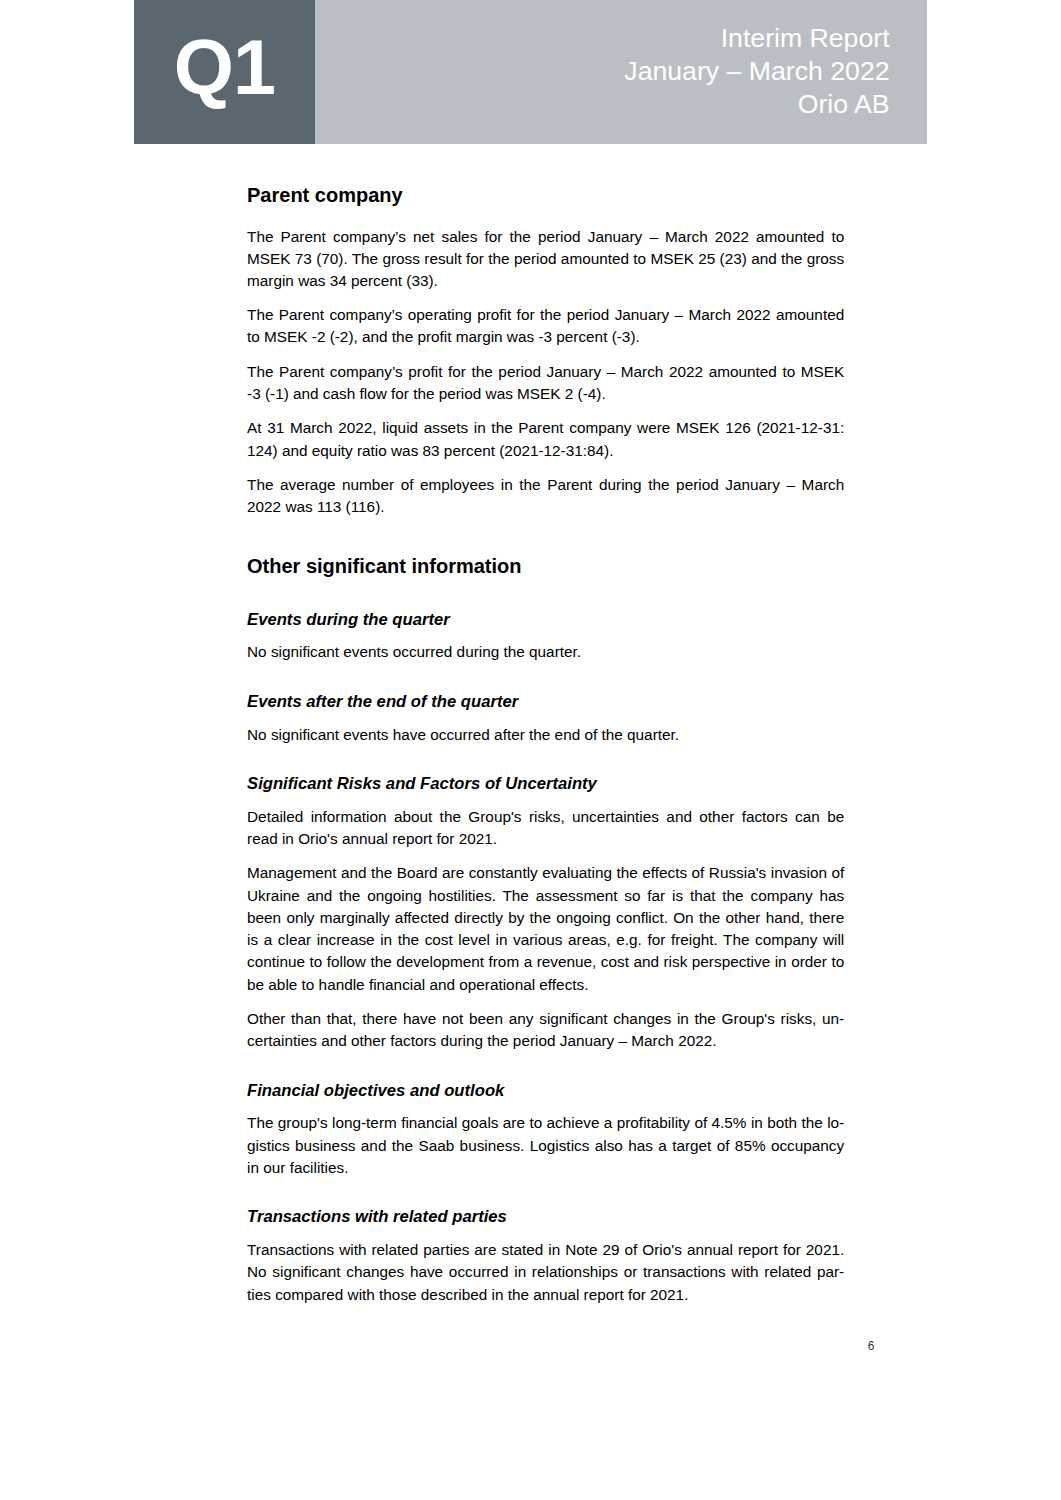Q1
Interim Report
January – March 2022
Orio AB
Parent company
The Parent company’s net sales for the period January – March 2022 amounted to MSEK 73 (70). The gross result for the period amounted to MSEK 25 (23) and the gross margin was 34 percent (33).
The Parent company’s operating profit for the period January – March 2022 amounted to MSEK -2 (-2), and the profit margin was -3 percent (-3).
The Parent company’s profit for the period January – March 2022 amounted to MSEK -3 (-1) and cash flow for the period was MSEK 2 (-4).
At 31 March 2022, liquid assets in the Parent company were MSEK 126 (2021-12-31: 124) and equity ratio was 83 percent (2021-12-31:84).
The average number of employees in the Parent during the period January – March 2022 was 113 (116).
Other significant information
Events during the quarter
No significant events occurred during the quarter.
Events after the end of the quarter
No significant events have occurred after the end of the quarter.
Significant Risks and Factors of Uncertainty
Detailed information about the Group's risks, uncertainties and other factors can be read in Orio's annual report for 2021.
Management and the Board are constantly evaluating the effects of Russia's invasion of Ukraine and the ongoing hostilities. The assessment so far is that the company has been only marginally affected directly by the ongoing conflict. On the other hand, there is a clear increase in the cost level in various areas, e.g. for freight. The company will continue to follow the development from a revenue, cost and risk perspective in order to be able to handle financial and operational effects.
Other than that, there have not been any significant changes in the Group's risks, uncertainties and other factors during the period January – March 2022.
Financial objectives and outlook
The group's long-term financial goals are to achieve a profitability of 4.5% in both the logistics business and the Saab business. Logistics also has a target of 85% occupancy in our facilities.
Transactions with related parties
Transactions with related parties are stated in Note 29 of Orio's annual report for 2021. No significant changes have occurred in relationships or transactions with related parties compared with those described in the annual report for 2021.
6